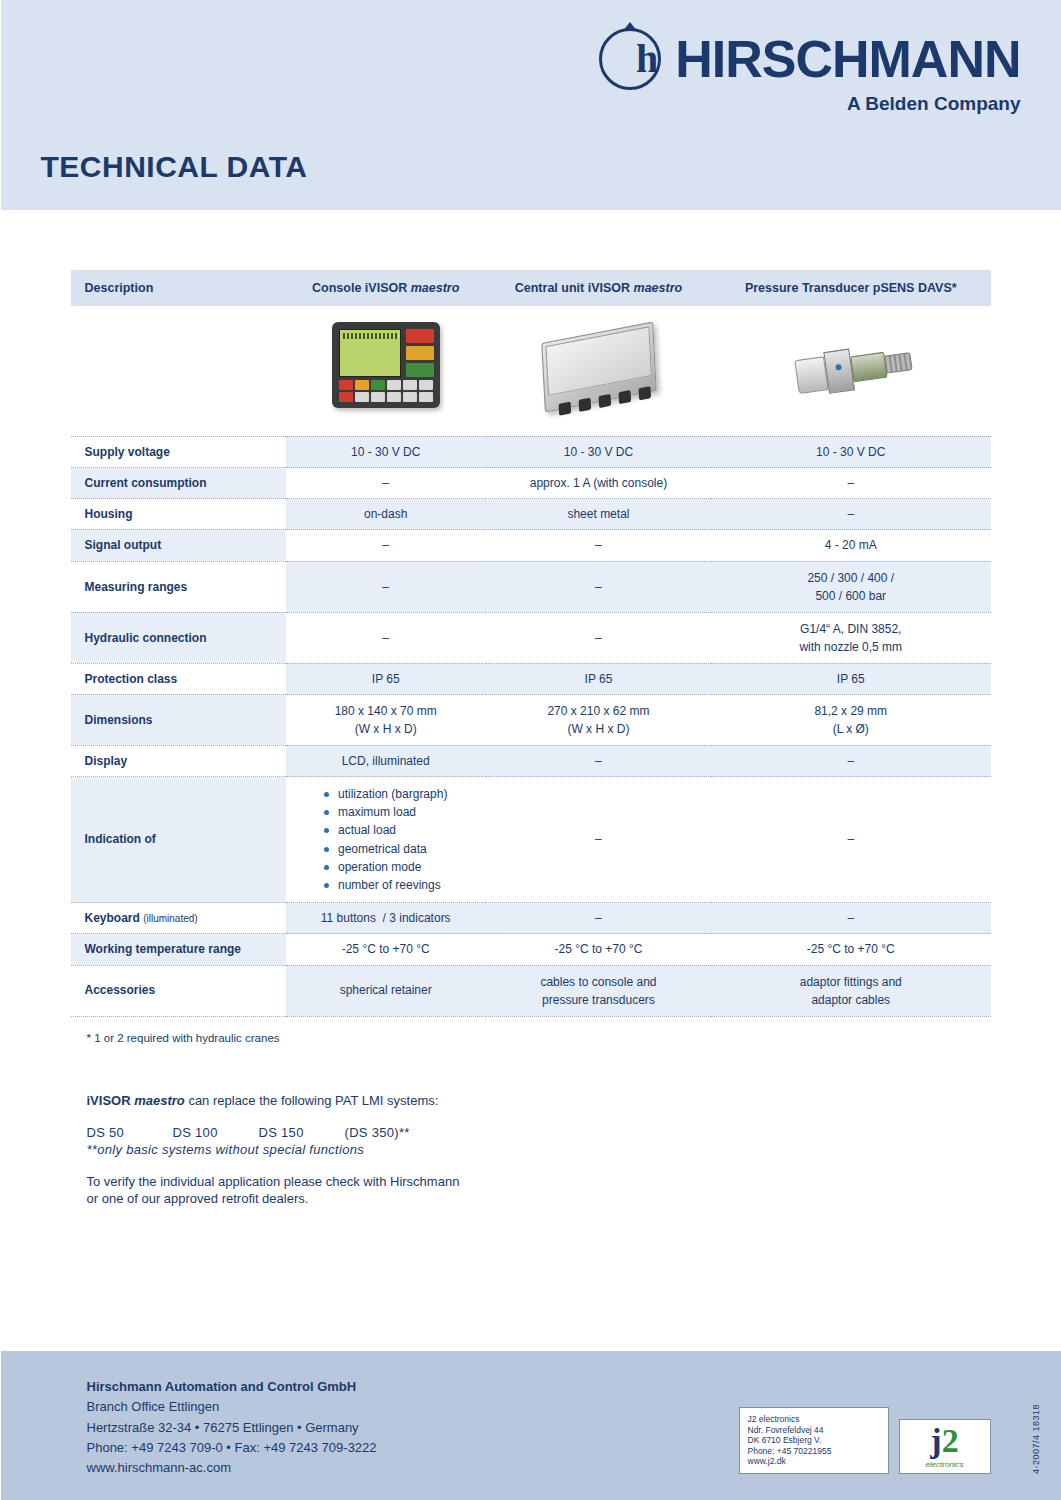hHIRSCHMANN
A Belden Company
TECHNICAL DATA
| Description | Console iVISOR maestro | Central unit iVISOR maestro | Pressure Transducer pSENS DAVS* |
| --- | --- | --- | --- |
| Supply voltage | 10 - 30 V DC | 10 - 30 V DC | 10 - 30 V DC |
| Current consumption | – | approx. 1 A (with console) | – |
| Housing | on-dash | sheet metal | – |
| Signal output | – | – | 4 - 20 mA |
| Measuring ranges | – | – | 250 / 300 / 400 / 500 / 600 bar |
| Hydraulic connection | – | – | G1/4“ A, DIN 3852, with nozzle 0,5 mm |
| Protection class | IP 65 | IP 65 | IP 65 |
| Dimensions | 180 x 140 x 70 mm (W x H x D) | 270 x 210 x 62 mm (W x H x D) | 81,2 x 29 mm (L x Ø) |
| Display | LCD, illuminated | – | – |
| Indication of | utilization (bargraph) maximum load actual load geometrical data operation mode number of reevings | – | – |
| Keyboard (illuminated) | 11 buttons / 3 indicators | – | – |
| Working temperature range | -25 °C to +70 °C | -25 °C to +70 °C | -25 °C to +70 °C |
| Accessories | spherical retainer | cables to console and pressure transducers | adaptor fittings and adaptor cables |
* 1 or 2 required with hydraulic cranes
iVISOR maestro can replace the following PAT LMI systems:
DS 50 DS 100 DS 150(DS 350)**
**only basic systems without special functions
To verify the individual application please check with Hirschmann
or one of our approved retrofit dealers.
Hirschmann Automation and Control GmbH
Branch Office Ettlingen
Hertzstraße 32-34 • 76275 Ettlingen • Germany
Phone: +49 7243 709-0 • Fax: +49 7243 709-3222
www.hirschmann-ac.com
J2 electronics
Ndr. Fovrefeldvej 44
DK 6710 Esbjerg V.
Phone: +45 70221955
www.j2.dk
j2
electronics
4-2007/4 18318